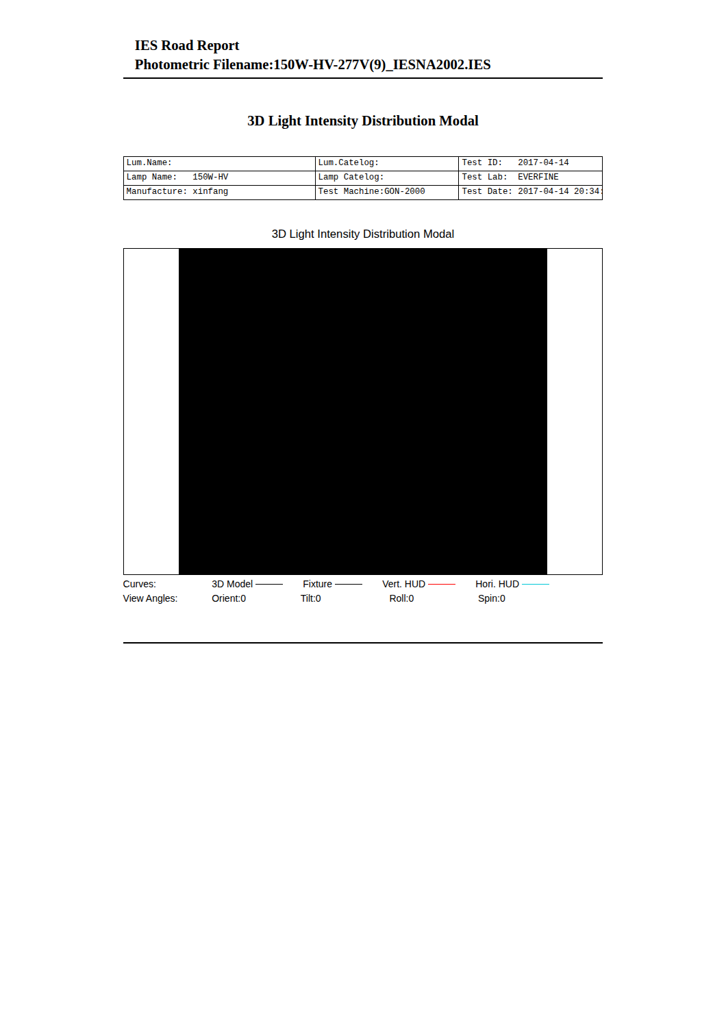IES Road Report
Photometric Filename:150W-HV-277V(9)_IESNA2002.IES
3D Light Intensity Distribution Modal
| Lum.Name: | Lum.Catelog: | Test ID: 2017-04-14 |
| Lamp Name: 150W-HV | Lamp Catelog: | Test Lab: EVERFINE |
| Manufacture: xinfang | Test Machine:GON-2000 | Test Date: 2017-04-14 20:34:19 |
3D Light Intensity Distribution Modal
Curves: 3D Model Fixture Vert. HUD Hori. HUD
View Angles: Orient:0 Tilt:0 Roll:0 Spin:0